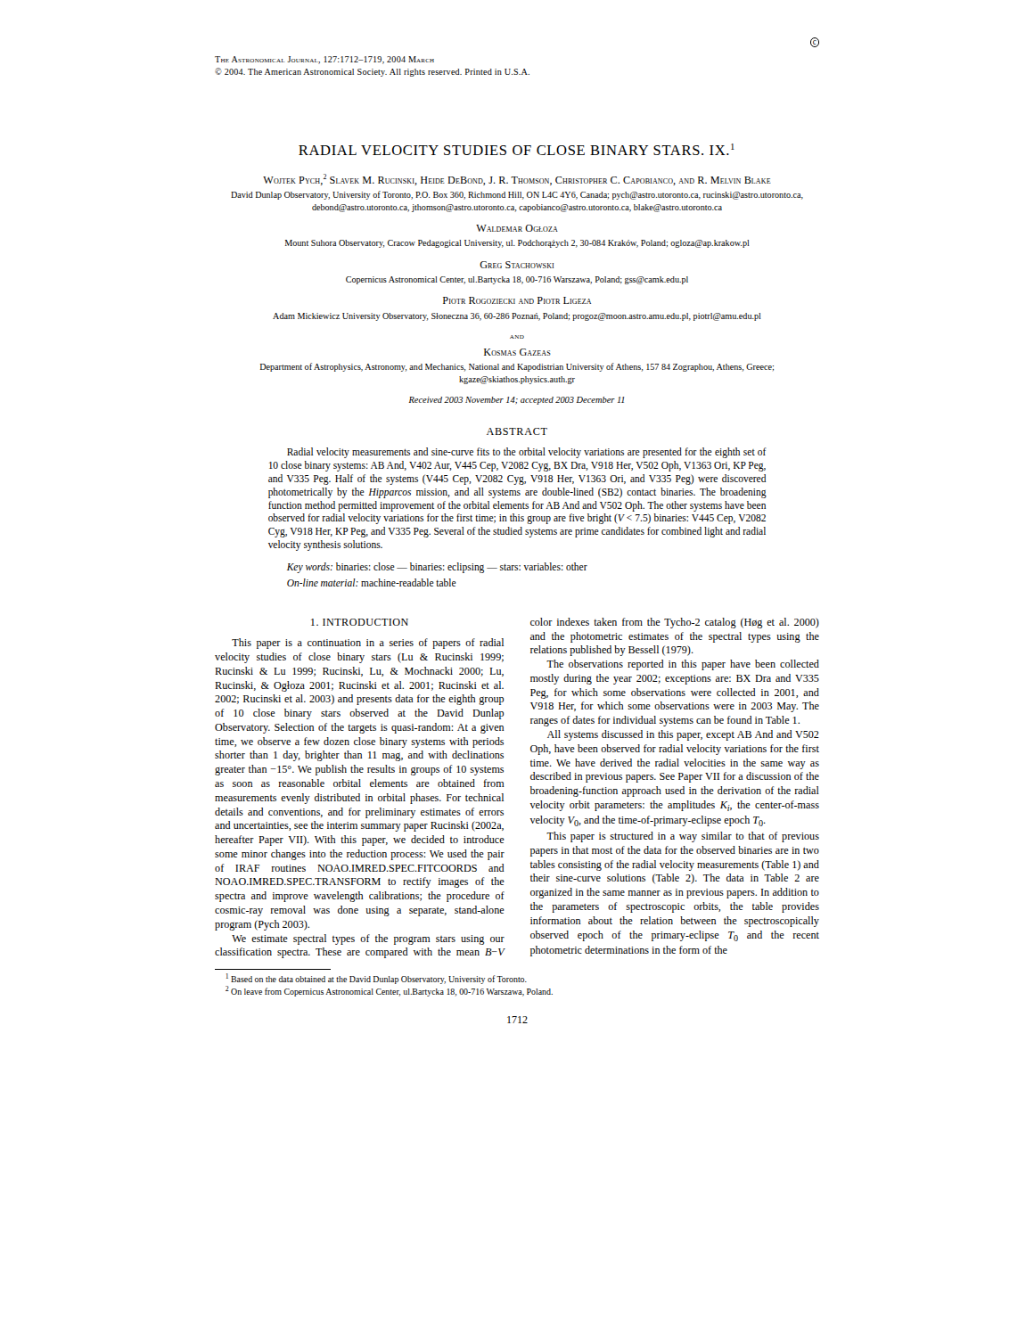c
The Astronomical Journal, 127:1712–1719, 2004 March
© 2004. The American Astronomical Society. All rights reserved. Printed in U.S.A.
RADIAL VELOCITY STUDIES OF CLOSE BINARY STARS. IX.1
Wojtek Pych,2 Slavek M. Rucinski, Heide DeBond, J. R. Thomson, Christopher C. Capobianco, and R. Melvin Blake
David Dunlap Observatory, University of Toronto, P.O. Box 360, Richmond Hill, ON L4C 4Y6, Canada; pych@astro.utoronto.ca, rucinski@astro.utoronto.ca,
debond@astro.utoronto.ca, jthomson@astro.utoronto.ca, capobianco@astro.utoronto.ca, blake@astro.utoronto.ca
Waldemar Ogłoza
Mount Suhora Observatory, Cracow Pedagogical University, ul. Podchorążych 2, 30-084 Kraków, Poland; ogloza@ap.krakow.pl
Greg Stachowski
Copernicus Astronomical Center, ul.Bartycka 18, 00-716 Warszawa, Poland; gss@camk.edu.pl
Piotr Rogoziecki and Piotr Ligeza
Adam Mickiewicz University Observatory, Słoneczna 36, 60-286 Poznań, Poland; progoz@moon.astro.amu.edu.pl, piotrl@amu.edu.pl
and
Kosmas Gazeas
Department of Astrophysics, Astronomy, and Mechanics, National and Kapodistrian University of Athens, 157 84 Zographou, Athens, Greece;
kgaze@skiathos.physics.auth.gr
Received 2003 November 14; accepted 2003 December 11
ABSTRACT
Radial velocity measurements and sine-curve fits to the orbital velocity variations are presented for the eighth set of 10 close binary systems: AB And, V402 Aur, V445 Cep, V2082 Cyg, BX Dra, V918 Her, V502 Oph, V1363 Ori, KP Peg, and V335 Peg. Half of the systems (V445 Cep, V2082 Cyg, V918 Her, V1363 Ori, and V335 Peg) were discovered photometrically by the Hipparcos mission, and all systems are double-lined (SB2) contact binaries. The broadening function method permitted improvement of the orbital elements for AB And and V502 Oph. The other systems have been observed for radial velocity variations for the first time; in this group are five bright (V < 7.5) binaries: V445 Cep, V2082 Cyg, V918 Her, KP Peg, and V335 Peg. Several of the studied systems are prime candidates for combined light and radial velocity synthesis solutions.
Key words: binaries: close — binaries: eclipsing — stars: variables: other
On-line material: machine-readable table
1. INTRODUCTION
This paper is a continuation in a series of papers of radial velocity studies of close binary stars (Lu & Rucinski 1999; Rucinski & Lu 1999; Rucinski, Lu, & Mochnacki 2000; Lu, Rucinski, & Ogłoza 2001; Rucinski et al. 2001; Rucinski et al. 2002; Rucinski et al. 2003) and presents data for the eighth group of 10 close binary stars observed at the David Dunlap Observatory. Selection of the targets is quasi-random: At a given time, we observe a few dozen close binary systems with periods shorter than 1 day, brighter than 11 mag, and with declinations greater than −15°. We publish the results in groups of 10 systems as soon as reasonable orbital elements are obtained from measurements evenly distributed in orbital phases. For technical details and conventions, and for preliminary estimates of errors and uncertainties, see the interim summary paper Rucinski (2002a, hereafter Paper VII). With this paper, we decided to introduce some minor changes into the reduction process: We used the pair of IRAF routines NOAO.IMRED.SPEC.FITCOORDS and NOAO.IMRED.SPEC.TRANSFORM to rectify images of the spectra and improve wavelength calibrations; the procedure of cosmic-ray removal was done using a separate, stand-alone program (Pych 2003).
We estimate spectral types of the program stars using our classification spectra. These are compared with the mean B−V color indexes taken from the Tycho-2 catalog (Høg et al. 2000) and the photometric estimates of the spectral types using the relations published by Bessell (1979).
The observations reported in this paper have been collected mostly during the year 2002; exceptions are: BX Dra and V335 Peg, for which some observations were collected in 2001, and V918 Her, for which some observations were in 2003 May. The ranges of dates for individual systems can be found in Table 1.
All systems discussed in this paper, except AB And and V502 Oph, have been observed for radial velocity variations for the first time. We have derived the radial velocities in the same way as described in previous papers. See Paper VII for a discussion of the broadening-function approach used in the derivation of the radial velocity orbit parameters: the amplitudes Ki, the center-of-mass velocity V0, and the time-of-primary-eclipse epoch T0.
This paper is structured in a way similar to that of previous papers in that most of the data for the observed binaries are in two tables consisting of the radial velocity measurements (Table 1) and their sine-curve solutions (Table 2). The data in Table 2 are organized in the same manner as in previous papers. In addition to the parameters of spectroscopic orbits, the table provides information about the relation between the spectroscopically observed epoch of the primary-eclipse T0 and the recent photometric determinations in the form of the
1 Based on the data obtained at the David Dunlap Observatory, University of Toronto.
2 On leave from Copernicus Astronomical Center, ul.Bartycka 18, 00-716 Warszawa, Poland.
1712